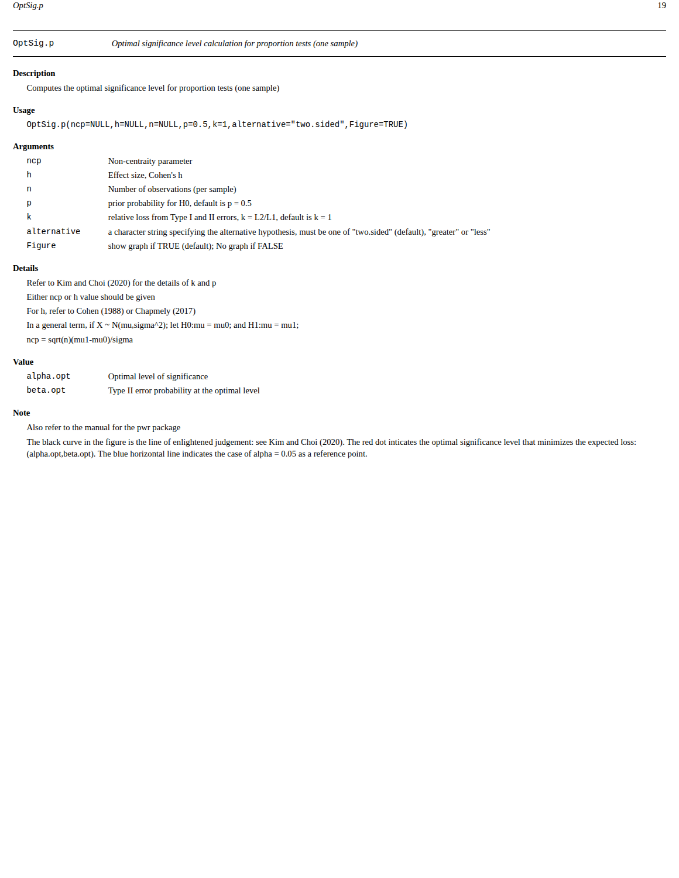OptSig.p 19
OptSig.p
Optimal significance level calculation for proportion tests (one sample)
Description
Computes the optimal significance level for proportion tests (one sample)
Usage
OptSig.p(ncp=NULL,h=NULL,n=NULL,p=0.5,k=1,alternative="two.sided",Figure=TRUE)
Arguments
ncp
Non-centraity parameter
h
Effect size, Cohen's h
n
Number of observations (per sample)
p
prior probability for H0, default is p = 0.5
k
relative loss from Type I and II errors, k = L2/L1, default is k = 1
alternative
a character string specifying the alternative hypothesis, must be one of "two.sided" (default), "greater" or "less"
Figure
show graph if TRUE (default); No graph if FALSE
Details
Refer to Kim and Choi (2020) for the details of k and p
Either ncp or h value should be given
For h, refer to Cohen (1988) or Chapmely (2017)
In a general term, if X ~ N(mu,sigma^2); let H0:mu = mu0; and H1:mu = mu1;
ncp = sqrt(n)(mu1-mu0)/sigma
Value
alpha.opt
Optimal level of significance
beta.opt
Type II error probability at the optimal level
Note
Also refer to the manual for the pwr package
The black curve in the figure is the line of enlightened judgement: see Kim and Choi (2020). The red dot inticates the optimal significance level that minimizes the expected loss: (alpha.opt,beta.opt). The blue horizontal line indicates the case of alpha = 0.05 as a reference point.